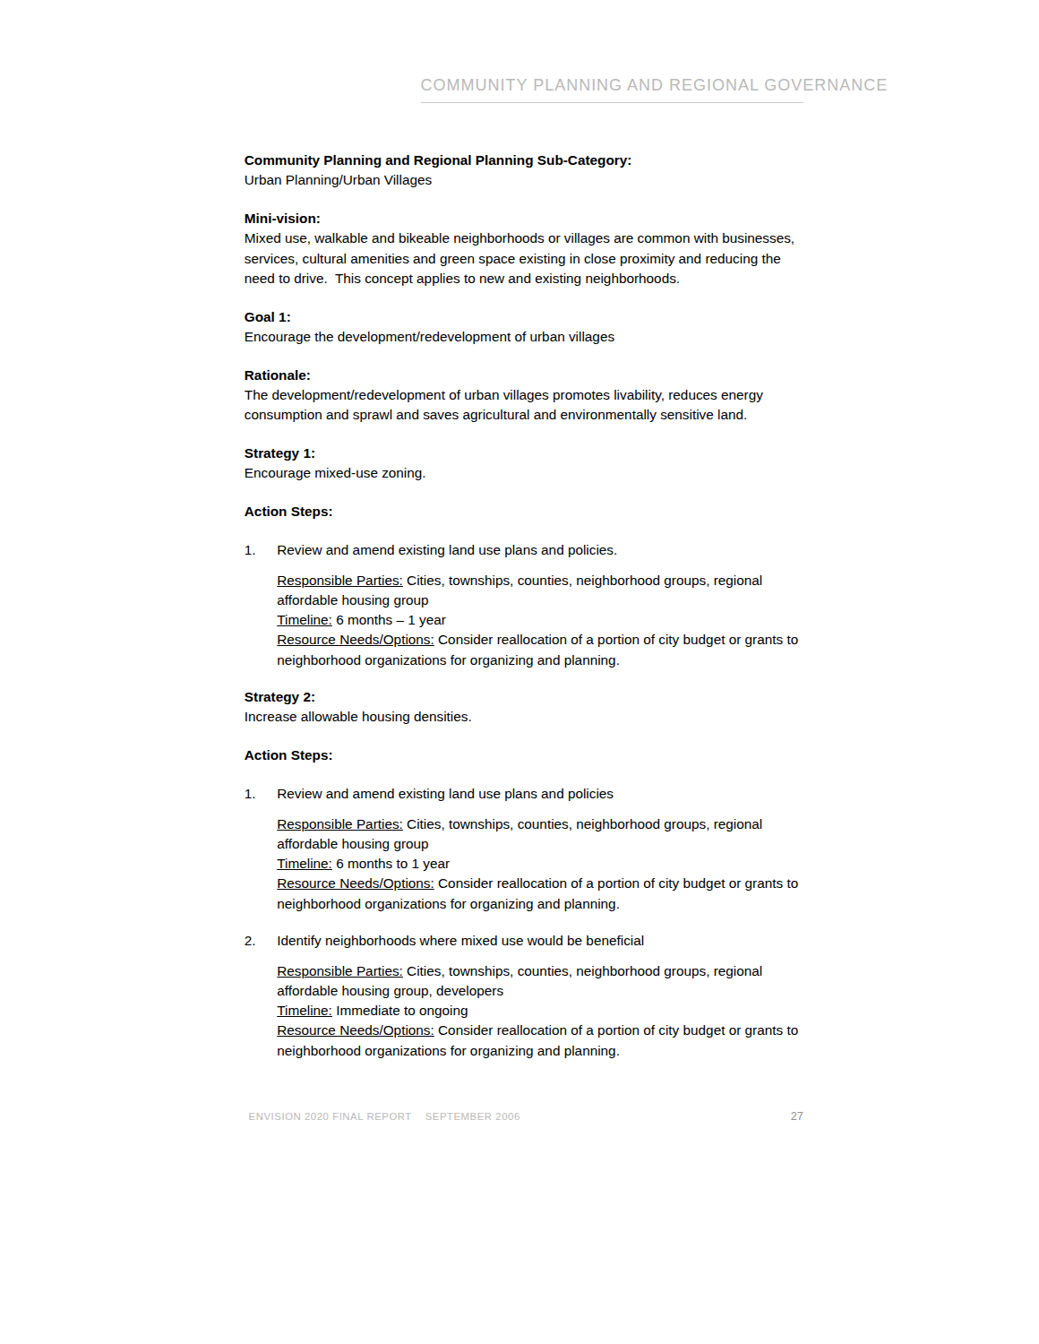COMMUNITY PLANNING AND REGIONAL GOVERNANCE
Community Planning and Regional Planning Sub-Category:
Urban Planning/Urban Villages
Mini-vision:
Mixed use, walkable and bikeable neighborhoods or villages are common with businesses, services, cultural amenities and green space existing in close proximity and reducing the need to drive. This concept applies to new and existing neighborhoods.
Goal 1:
Encourage the development/redevelopment of urban villages
Rationale:
The development/redevelopment of urban villages promotes livability, reduces energy consumption and sprawl and saves agricultural and environmentally sensitive land.
Strategy 1:
Encourage mixed-use zoning.
Action Steps:
1.
Review and amend existing land use plans and policies.
Responsible Parties: Cities, townships, counties, neighborhood groups, regional affordable housing group
Timeline: 6 months – 1 year
Resource Needs/Options: Consider reallocation of a portion of city budget or grants to neighborhood organizations for organizing and planning.
Strategy 2:
Increase allowable housing densities.
Action Steps:
1.
Review and amend existing land use plans and policies
Responsible Parties: Cities, townships, counties, neighborhood groups, regional affordable housing group
Timeline: 6 months to 1 year
Resource Needs/Options: Consider reallocation of a portion of city budget or grants to neighborhood organizations for organizing and planning.
2.
Identify neighborhoods where mixed use would be beneficial
Responsible Parties: Cities, townships, counties, neighborhood groups, regional affordable housing group, developers
Timeline: Immediate to ongoing
Resource Needs/Options: Consider reallocation of a portion of city budget or grants to neighborhood organizations for organizing and planning.
ENVISION 2020 FINAL REPORT SEPTEMBER 2006
27